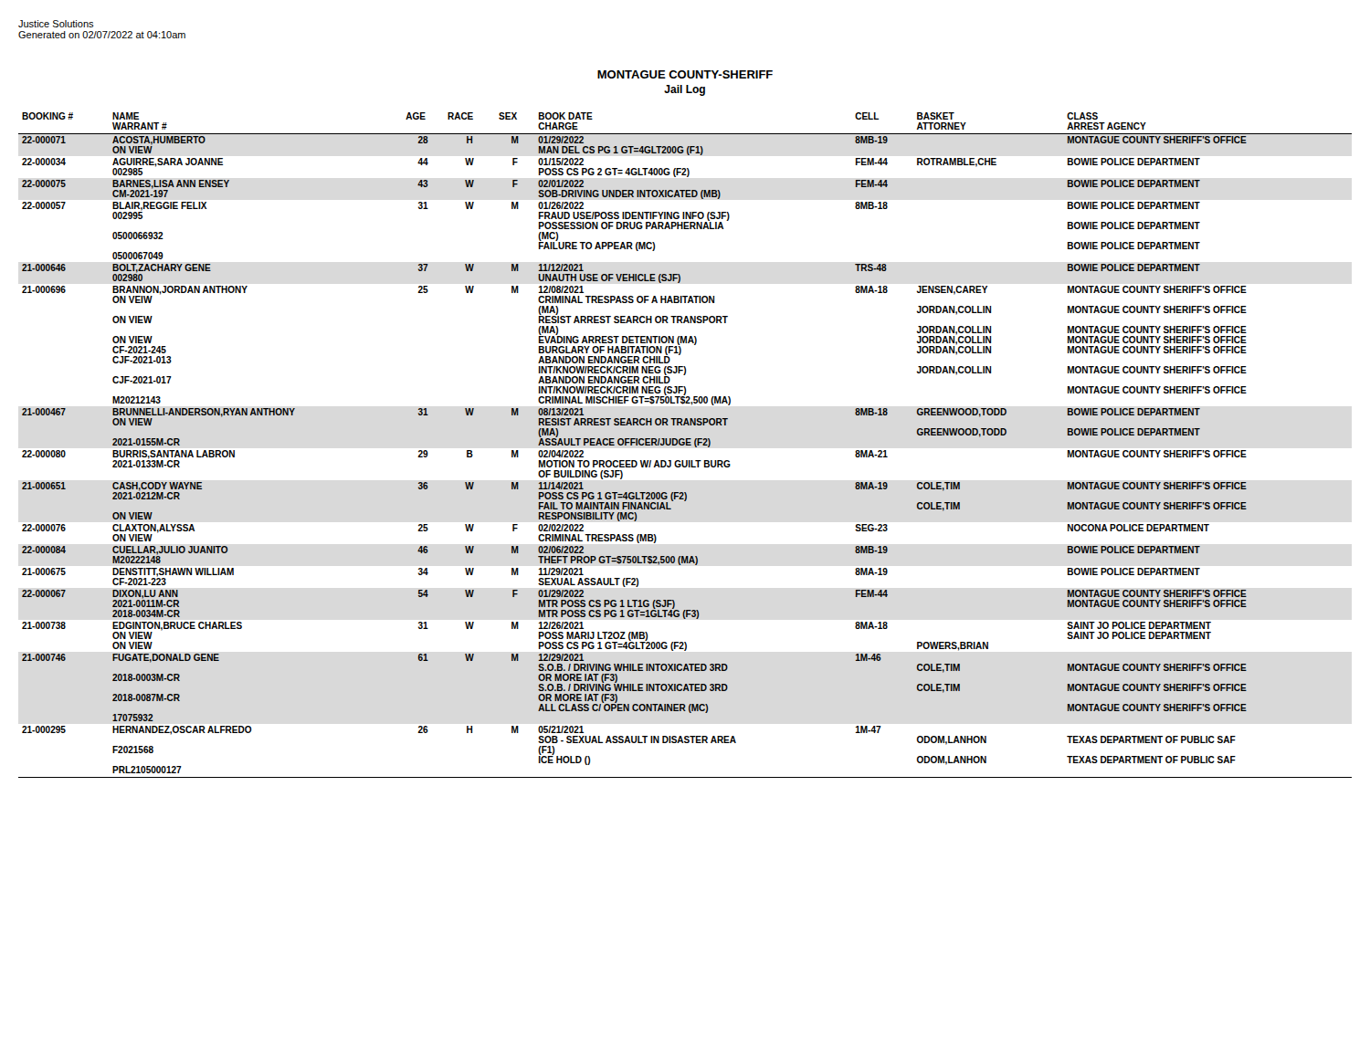Justice Solutions
Generated on 02/07/2022 at 04:10am
MONTAGUE COUNTY-SHERIFF
Jail Log
| BOOKING # | NAME WARRANT # | AGE | RACE | SEX | BOOK DATE CHARGE | CELL | BASKET ATTORNEY | CLASS ARREST AGENCY |
| --- | --- | --- | --- | --- | --- | --- | --- | --- |
| 22-000071 | ACOSTA,HUMBERTO ON VIEW | 28 | H | M | 01/29/2022 MAN DEL CS PG 1 GT=4GLT200G (F1) | 8MB-19 | | MONTAGUE COUNTY SHERIFF'S OFFICE |
| 22-000034 | AGUIRRE,SARA JOANNE 002985 | 44 | W | F | 01/15/2022 POSS CS PG 2 GT= 4GLT400G (F2) | FEM-44 | ROTRAMBLE,CHE | BOWIE POLICE DEPARTMENT |
| 22-000075 | BARNES,LISA ANN ENSEY CM-2021-197 | 43 | W | F | 02/01/2022 SOB-DRIVING UNDER INTOXICATED (MB) | FEM-44 | | BOWIE POLICE DEPARTMENT |
| 22-000057 | BLAIR,REGGIE FELIX 002995 0500066932 0500067049 | 31 | W | M | 01/26/2022 FRAUD USE/POSS IDENTIFYING INFO (SJF) POSSESSION OF DRUG PARAPHERNALIA (MC) FAILURE TO APPEAR (MC) | 8MB-18 | | BOWIE POLICE DEPARTMENT BOWIE POLICE DEPARTMENT BOWIE POLICE DEPARTMENT |
| 21-000646 | BOLT,ZACHARY GENE 002980 | 37 | W | M | 11/12/2021 UNAUTH USE OF VEHICLE (SJF) | TRS-48 | | BOWIE POLICE DEPARTMENT |
| 21-000696 | BRANNON,JORDAN ANTHONY ON VEIW ON VIEW ON VIEW CF-2021-245 CJF-2021-013 CJF-2021-017 M20212143 | 25 | W | M | 12/08/2021 CRIMINAL TRESPASS OF A HABITATION (MA) RESIST ARREST SEARCH OR TRANSPORT (MA) EVADING ARREST DETENTION (MA) BURGLARY OF HABITATION (F1) ABANDON ENDANGER CHILD INT/KNOW/RECK/CRIM NEG (SJF) ABANDON ENDANGER CHILD INT/KNOW/RECK/CRIM NEG (SJF) CRIMINAL MISCHIEF GT=$750LT$2,500 (MA) | 8MA-18 | JENSEN,CAREY JORDAN,COLLIN JORDAN,COLLIN JORDAN,COLLIN JORDAN,COLLIN JORDAN,COLLIN | MONTAGUE COUNTY SHERIFF'S OFFICE MONTAGUE COUNTY SHERIFF'S OFFICE MONTAGUE COUNTY SHERIFF'S OFFICE MONTAGUE COUNTY SHERIFF'S OFFICE MONTAGUE COUNTY SHERIFF'S OFFICE MONTAGUE COUNTY SHERIFF'S OFFICE MONTAGUE COUNTY SHERIFF'S OFFICE |
| 21-000467 | BRUNNELLI-ANDERSON,RYAN ANTHONY ON VIEW 2021-0155M-CR | 31 | W | M | 08/13/2021 RESIST ARREST SEARCH OR TRANSPORT (MA) ASSAULT PEACE OFFICER/JUDGE (F2) | 8MB-18 | GREENWOOD,TODD GREENWOOD,TODD | BOWIE POLICE DEPARTMENT BOWIE POLICE DEPARTMENT |
| 22-000080 | BURRIS,SANTANA LABRON 2021-0133M-CR | 29 | B | M | 02/04/2022 MOTION TO PROCEED W/ ADJ GUILT BURG OF BUILDING (SJF) | 8MA-21 | | MONTAGUE COUNTY SHERIFF'S OFFICE |
| 21-000651 | CASH,CODY WAYNE 2021-0212M-CR ON VIEW | 36 | W | M | 11/14/2021 POSS CS PG 1 GT=4GLT200G (F2) FAIL TO MAINTAIN FINANCIAL RESPONSIBILITY (MC) | 8MA-19 | COLE,TIM COLE,TIM | MONTAGUE COUNTY SHERIFF'S OFFICE MONTAGUE COUNTY SHERIFF'S OFFICE |
| 22-000076 | CLAXTON,ALYSSA ON VIEW | 25 | W | F | 02/02/2022 CRIMINAL TRESPASS (MB) | SEG-23 | | NOCONA POLICE DEPARTMENT |
| 22-000084 | CUELLAR,JULIO JUANITO M20222148 | 46 | W | M | 02/06/2022 THEFT PROP GT=$750LT$2,500 (MA) | 8MB-19 | | BOWIE POLICE DEPARTMENT |
| 21-000675 | DENSTITT,SHAWN WILLIAM CF-2021-223 | 34 | W | M | 11/29/2021 SEXUAL ASSAULT (F2) | 8MA-19 | | BOWIE POLICE DEPARTMENT |
| 22-000067 | DIXON,LU ANN 2021-0011M-CR 2018-0034M-CR | 54 | W | F | 01/29/2022 MTR POSS CS PG 1 LT1G (SJF) MTR POSS CS PG 1 GT=1GLT4G (F3) | FEM-44 | | MONTAGUE COUNTY SHERIFF'S OFFICE MONTAGUE COUNTY SHERIFF'S OFFICE |
| 21-000738 | EDGINTON,BRUCE CHARLES ON VIEW ON VIEW | 31 | W | M | 12/26/2021 POSS MARIJ LT2OZ (MB) POSS CS PG 1 GT=4GLT200G (F2) | 8MA-18 | POWERS,BRIAN | SAINT JO POLICE DEPARTMENT SAINT JO POLICE DEPARTMENT |
| 21-000746 | FUGATE,DONALD GENE 2018-0003M-CR 2018-0087M-CR 17075932 | 61 | W | M | 12/29/2021 S.O.B. / DRIVING WHILE INTOXICATED 3RD OR MORE IAT (F3) S.O.B. / DRIVING WHILE INTOXICATED 3RD OR MORE IAT (F3) ALL CLASS C/ OPEN CONTAINER (MC) | 1M-46 | COLE,TIM COLE,TIM | MONTAGUE COUNTY SHERIFF'S OFFICE MONTAGUE COUNTY SHERIFF'S OFFICE MONTAGUE COUNTY SHERIFF'S OFFICE |
| 21-000295 | HERNANDEZ,OSCAR ALFREDO F2021568 PRL2105000127 | 26 | H | M | 05/21/2021 SOB - SEXUAL ASSAULT IN DISASTER AREA (F1) ICE HOLD () | 1M-47 | ODOM,LANHON ODOM,LANHON | TEXAS DEPARTMENT OF PUBLIC SAF TEXAS DEPARTMENT OF PUBLIC SAF |